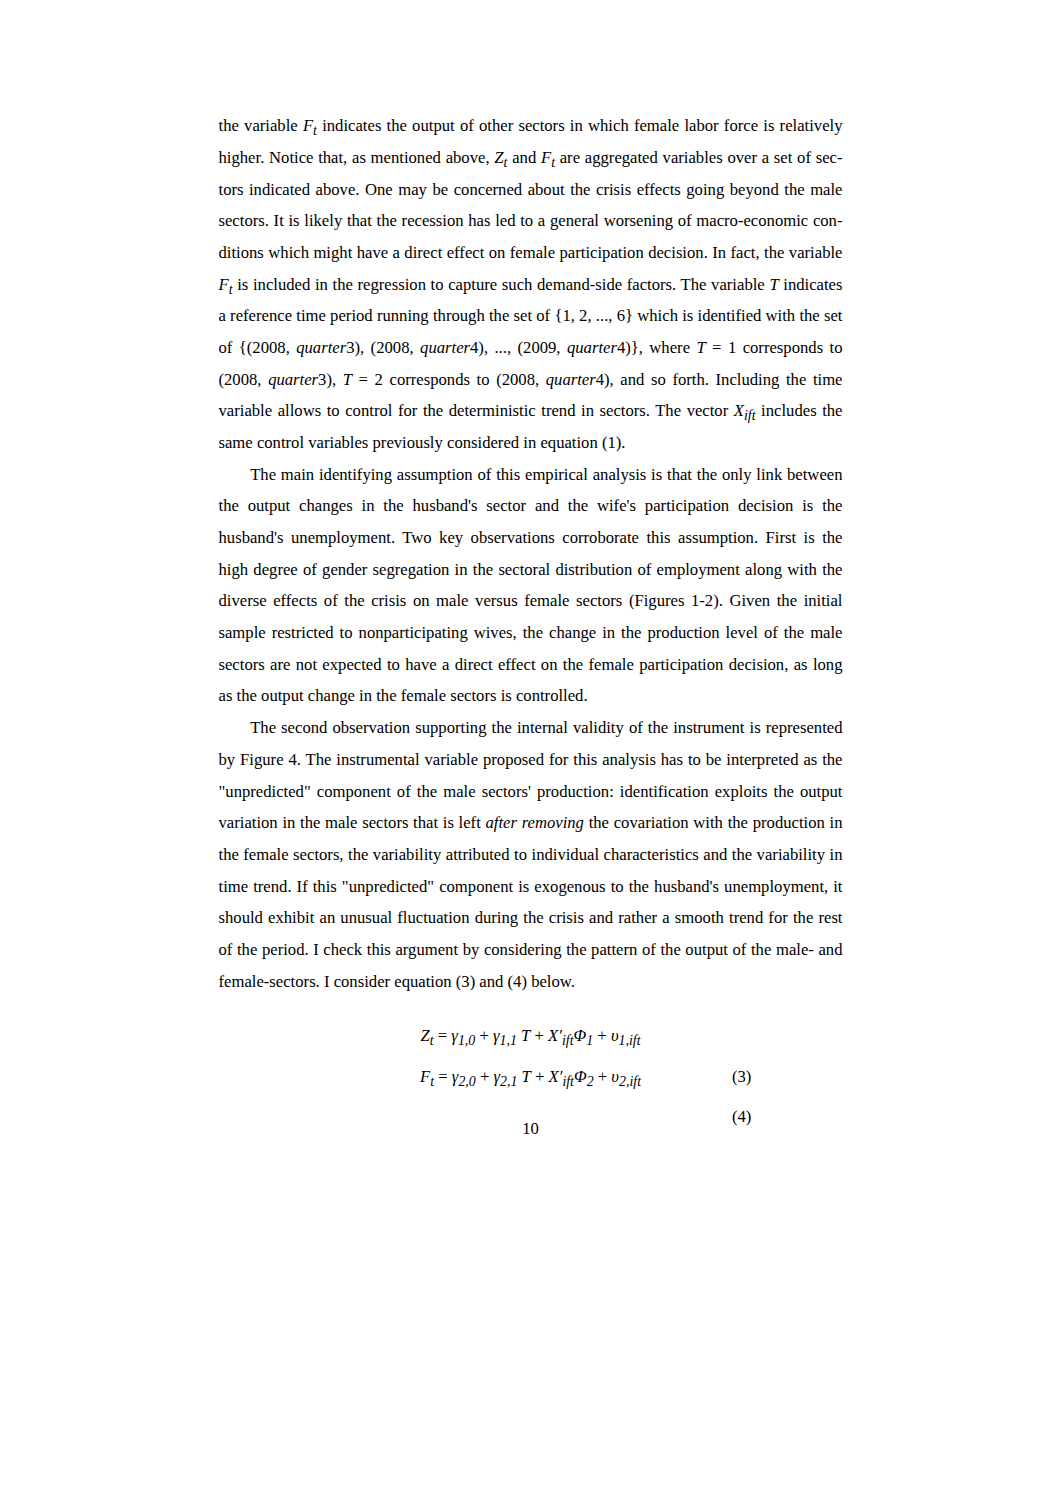the variable Ft indicates the output of other sectors in which female labor force is relatively higher. Notice that, as mentioned above, Zt and Ft are aggregated variables over a set of sectors indicated above. One may be concerned about the crisis effects going beyond the male sectors. It is likely that the recession has led to a general worsening of macro-economic conditions which might have a direct effect on female participation decision. In fact, the variable Ft is included in the regression to capture such demand-side factors. The variable T indicates a reference time period running through the set of {1, 2, ..., 6} which is identified with the set of {(2008, quarter3), (2008, quarter4), ..., (2009, quarter4)}, where T = 1 corresponds to (2008, quarter3), T = 2 corresponds to (2008, quarter4), and so forth. Including the time variable allows to control for the deterministic trend in sectors. The vector Xift includes the same control variables previously considered in equation (1).
The main identifying assumption of this empirical analysis is that the only link between the output changes in the husband's sector and the wife's participation decision is the husband's unemployment. Two key observations corroborate this assumption. First is the high degree of gender segregation in the sectoral distribution of employment along with the diverse effects of the crisis on male versus female sectors (Figures 1-2). Given the initial sample restricted to nonparticipating wives, the change in the production level of the male sectors are not expected to have a direct effect on the female participation decision, as long as the output change in the female sectors is controlled.
The second observation supporting the internal validity of the instrument is represented by Figure 4. The instrumental variable proposed for this analysis has to be interpreted as the "unpredicted" component of the male sectors' production: identification exploits the output variation in the male sectors that is left after removing the covariation with the production in the female sectors, the variability attributed to individual characteristics and the variability in time trend. If this "unpredicted" component is exogenous to the husband's unemployment, it should exhibit an unusual fluctuation during the crisis and rather a smooth trend for the rest of the period. I check this argument by considering the pattern of the output of the male- and female-sectors. I consider equation (3) and (4) below.
Zt = γ1,0 + γ1,1 T + X′ift Φ1 + υ1,ift
(3)
Ft = γ2,0 + γ2,1 T + X′ift Φ2 + υ2,ift
(4)
10